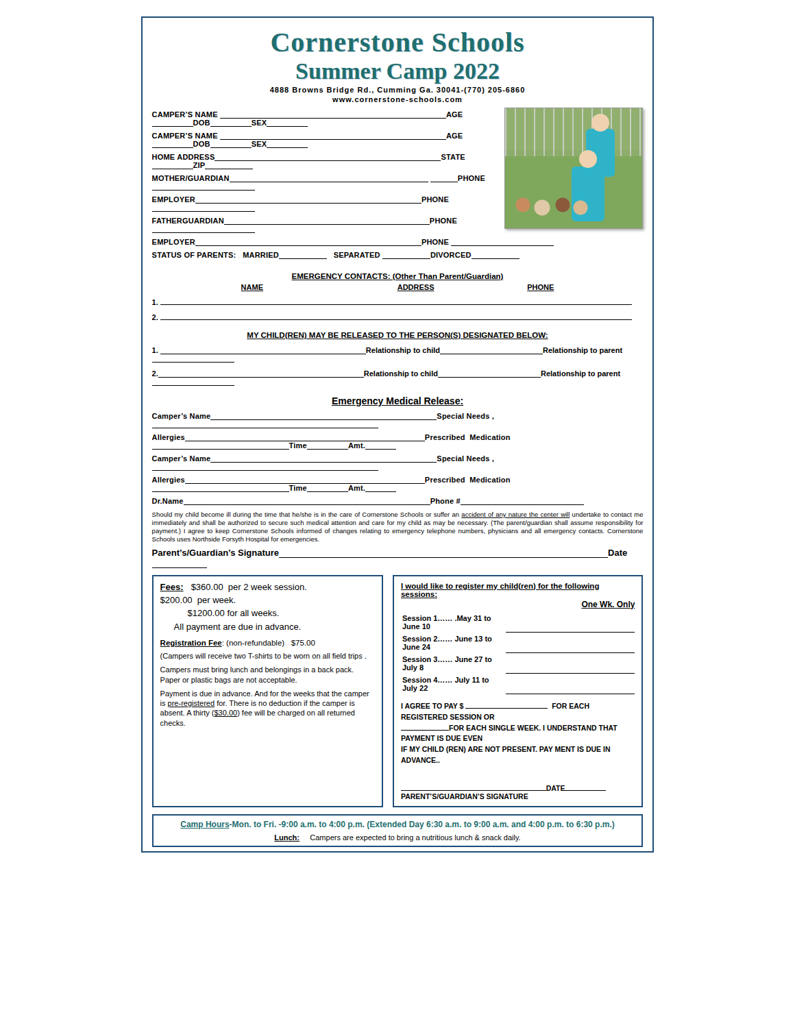Cornerstone Schools
Summer Camp 2022
4888 Browns Bridge Rd., Cumming Ga. 30041-(770) 205-6860 www.cornerstone-schools.com
CAMPER’S NAME AGE DOB SEX
CAMPER’S NAME AGE DOB SEX
HOME ADDRESS STATE ZIP
MOTHER/GUARDIAN PHONE
EMPLOYER PHONE
FATHERGUARDIAN PHONE
EMPLOYER PHONE
STATUS OF PARENTS: MARRIED SEPARATED DIVORCED
EMERGENCY CONTACTS: (Other Than Parent/Guardian)
NAME ADDRESS PHONE
1.
2.
MY CHILD(REN) MAY BE RELEASED TO THE PERSON(S) DESIGNATED BELOW:
1. Relationship to child Relationship to parent
2. Relationship to child Relationship to parent
Emergency Medical Release:
Camper’s Name Special Needs ,
Allergies Prescribed Medication Time Amt.
Camper’s Name Special Needs ,
Allergies Prescribed Medication Time Amt.
Dr.Name Phone #
Should my child become ill during the time that he/she is in the care of Cornerstone Schools or suffer an accident of any nature the center will undertake to contact me immediately and shall be authorized to secure such medical attention and care for my child as may be necessary. (The parent/guardian shall assume responsibility for payment.) I agree to keep Cornerstone Schools informed of changes relating to emergency telephone numbers, physicians and all emergency contacts. Cornerstone Schools uses Northside Forsyth Hospital for emergencies.
Parent’s/Guardian’s Signature Date
Fees: $360.00 per 2 week session.
$200.00 per week.
$1200.00 for all weeks.
All payment are due in advance.
Registration Fee: (non-refundable) $75.00
(Campers will receive two T-shirts to be worn on all field trips .
Campers must bring lunch and belongings in a back pack. Paper or plastic bags are not acceptable.
Payment is due in advance. And for the weeks that the camper is pre-registered for. There is no deduction if the camper is absent. A thirty ($30.00) fee will be charged on all returned checks.
I would like to register my child(ren) for the following sessions:
One Wk. Only
| Session 1…… .May 31 to June 10 | | |
| Session 2…… June 13 to June 24 | | |
| Session 3…… June 27 to July 8 | | |
| Session 4…… July 11 to July 22 | | |
I AGREE TO PAY $ FOR EACH REGISTERED SESSION OR
FOR EACH SINGLE WEEK. I UNDERSTAND THAT PAYMENT IS DUE EVEN
IF MY CHILD (REN) ARE NOT PRESENT. PAY MENT IS DUE IN ADVANCE..
DATE
PARENT’S/GUARDIAN’S SIGNATURE
Camp Hours-Mon. to Fri. -9:00 a.m. to 4:00 p.m. (Extended Day 6:30 a.m. to 9:00 a.m. and 4:00 p.m. to 6:30 p.m.)
Lunch: Campers are expected to bring a nutritious lunch & snack daily.